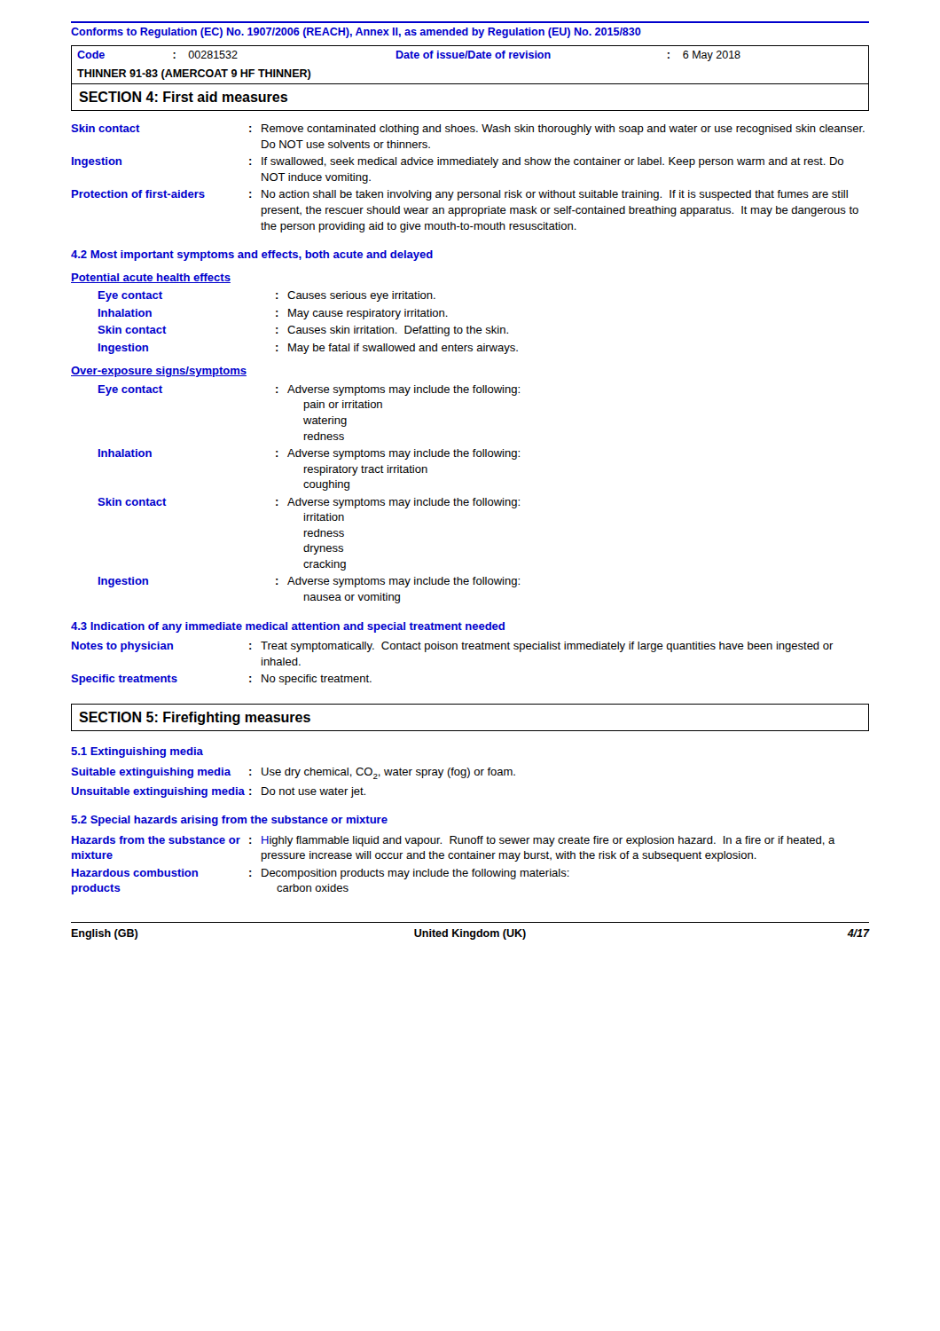Conforms to Regulation (EC) No. 1907/2006 (REACH), Annex II, as amended by Regulation (EU) No. 2015/830
| Code | : | 00281532 | Date of issue/Date of revision | : | 6 May 2018 |
| THINNER 91-83 (AMERCOAT 9 HF THINNER) |
SECTION 4: First aid measures
| Skin contact | : | Remove contaminated clothing and shoes. Wash skin thoroughly with soap and water or use recognised skin cleanser. Do NOT use solvents or thinners. |
| Ingestion | : | If swallowed, seek medical advice immediately and show the container or label. Keep person warm and at rest. Do NOT induce vomiting. |
| Protection of first-aiders | : | No action shall be taken involving any personal risk or without suitable training. If it is suspected that fumes are still present, the rescuer should wear an appropriate mask or self-contained breathing apparatus. It may be dangerous to the person providing aid to give mouth-to-mouth resuscitation. |
4.2 Most important symptoms and effects, both acute and delayed
Potential acute health effects
| Eye contact | : | Causes serious eye irritation. |
| Inhalation | : | May cause respiratory irritation. |
| Skin contact | : | Causes skin irritation. Defatting to the skin. |
| Ingestion | : | May be fatal if swallowed and enters airways. |
Over-exposure signs/symptoms
| Eye contact | : | Adverse symptoms may include the following: pain or irritation watering redness |
| Inhalation | : | Adverse symptoms may include the following: respiratory tract irritation coughing |
| Skin contact | : | Adverse symptoms may include the following: irritation redness dryness cracking |
| Ingestion | : | Adverse symptoms may include the following: nausea or vomiting |
4.3 Indication of any immediate medical attention and special treatment needed
| Notes to physician | : | Treat symptomatically. Contact poison treatment specialist immediately if large quantities have been ingested or inhaled. |
| Specific treatments | : | No specific treatment. |
SECTION 5: Firefighting measures
5.1 Extinguishing media
| Suitable extinguishing media | : | Use dry chemical, CO 2 , water spray (fog) or foam. |
| Unsuitable extinguishing media | : | Do not use water jet. |
5.2 Special hazards arising from the substance or mixture
| Hazards from the substance or mixture | : | H ighly flammable liquid and vapour. Runoff to sewer may create fire or explosion hazard. In a fire or if heated, a pressure increase will occur and the container may burst, with the risk of a subsequent explosion. |
| Hazardous combustion products | : | Decomposition products may include the following materials: carbon oxides |
English (GB)
United Kingdom (UK)
4/17